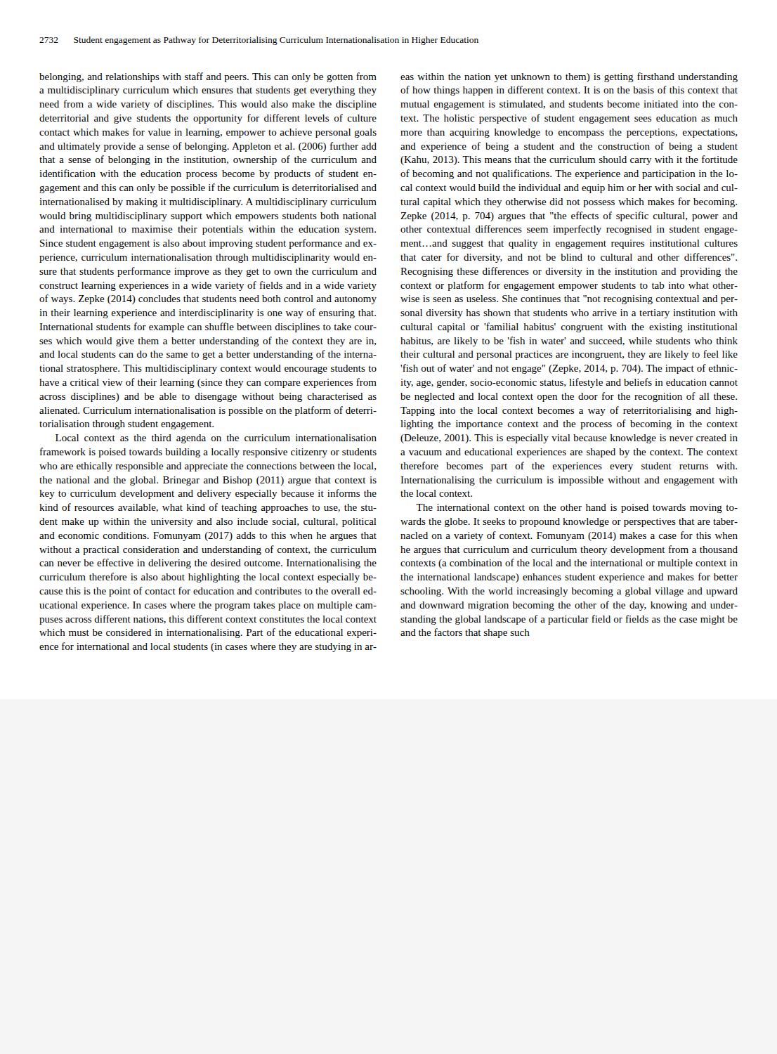2732 Student engagement as Pathway for Deterritorialising Curriculum Internationalisation in Higher Education
belonging, and relationships with staff and peers. This can only be gotten from a multidisciplinary curriculum which ensures that students get everything they need from a wide variety of disciplines. This would also make the discipline deterritorial and give students the opportunity for different levels of culture contact which makes for value in learning, empower to achieve personal goals and ultimately provide a sense of belonging. Appleton et al. (2006) further add that a sense of belonging in the institution, ownership of the curriculum and identification with the education process become by products of student engagement and this can only be possible if the curriculum is deterritorialised and internationalised by making it multidisciplinary. A multidisciplinary curriculum would bring multidisciplinary support which empowers students both national and international to maximise their potentials within the education system. Since student engagement is also about improving student performance and experience, curriculum internationalisation through multidisciplinarity would ensure that students performance improve as they get to own the curriculum and construct learning experiences in a wide variety of fields and in a wide variety of ways. Zepke (2014) concludes that students need both control and autonomy in their learning experience and interdisciplinarity is one way of ensuring that. International students for example can shuffle between disciplines to take courses which would give them a better understanding of the context they are in, and local students can do the same to get a better understanding of the international stratosphere. This multidisciplinary context would encourage students to have a critical view of their learning (since they can compare experiences from across disciplines) and be able to disengage without being characterised as alienated. Curriculum internationalisation is possible on the platform of deterritorialisation through student engagement.
Local context as the third agenda on the curriculum internationalisation framework is poised towards building a locally responsive citizenry or students who are ethically responsible and appreciate the connections between the local, the national and the global. Brinegar and Bishop (2011) argue that context is key to curriculum development and delivery especially because it informs the kind of resources available, what kind of teaching approaches to use, the student make up within the university and also include social, cultural, political and economic conditions. Fomunyam (2017) adds to this when he argues that without a practical consideration and understanding of context, the curriculum can never be effective in delivering the desired outcome. Internationalising the curriculum therefore is also about highlighting the local context especially because this is the point of contact for education and contributes to the overall educational experience. In cases where the program takes place on multiple campuses across different nations, this different context constitutes the local context which must be considered in internationalising. Part of the educational experience for international and local students (in cases where they are studying in areas within the nation yet unknown to them) is getting firsthand understanding of how things happen in different context. It is on the basis of this context that mutual engagement is stimulated, and students become initiated into the context. The holistic perspective of student engagement sees education as much more than acquiring knowledge to encompass the perceptions, expectations, and experience of being a student and the construction of being a student (Kahu, 2013). This means that the curriculum should carry with it the fortitude of becoming and not qualifications. The experience and participation in the local context would build the individual and equip him or her with social and cultural capital which they otherwise did not possess which makes for becoming. Zepke (2014, p. 704) argues that "the effects of specific cultural, power and other contextual differences seem imperfectly recognised in student engagement…and suggest that quality in engagement requires institutional cultures that cater for diversity, and not be blind to cultural and other differences". Recognising these differences or diversity in the institution and providing the context or platform for engagement empower students to tab into what otherwise is seen as useless. She continues that "not recognising contextual and personal diversity has shown that students who arrive in a tertiary institution with cultural capital or 'familial habitus' congruent with the existing institutional habitus, are likely to be 'fish in water' and succeed, while students who think their cultural and personal practices are incongruent, they are likely to feel like 'fish out of water' and not engage" (Zepke, 2014, p. 704). The impact of ethnicity, age, gender, socio-economic status, lifestyle and beliefs in education cannot be neglected and local context open the door for the recognition of all these. Tapping into the local context becomes a way of reterritorialising and highlighting the importance context and the process of becoming in the context (Deleuze, 2001). This is especially vital because knowledge is never created in a vacuum and educational experiences are shaped by the context. The context therefore becomes part of the experiences every student returns with. Internationalising the curriculum is impossible without and engagement with the local context.
The international context on the other hand is poised towards moving towards the globe. It seeks to propound knowledge or perspectives that are tabernacled on a variety of context. Fomunyam (2014) makes a case for this when he argues that curriculum and curriculum theory development from a thousand contexts (a combination of the local and the international or multiple context in the international landscape) enhances student experience and makes for better schooling. With the world increasingly becoming a global village and upward and downward migration becoming the other of the day, knowing and understanding the global landscape of a particular field or fields as the case might be and the factors that shape such